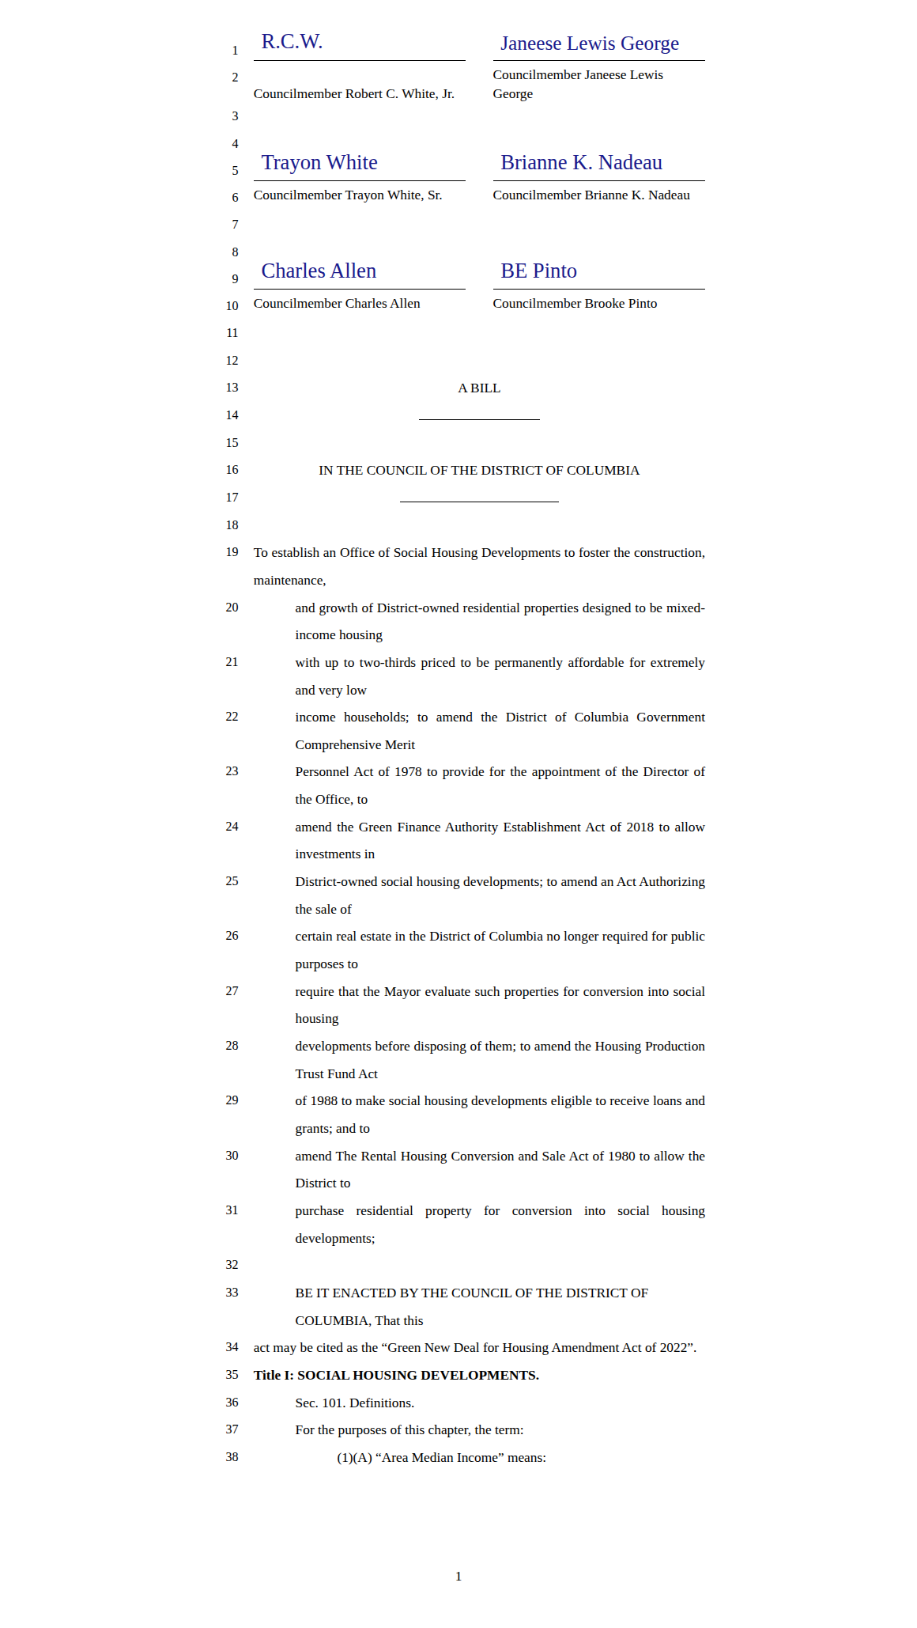R.C.W.
Janeese Lewis George
Councilmember Robert C. White, Jr.
Councilmember Janeese Lewis George
Trayon White
Brianne K. Nadeau
Councilmember Trayon White, Sr.
Councilmember Brianne K. Nadeau
Charles Allen
BE Pinto
Councilmember Charles Allen
Councilmember Brooke Pinto
A BILL
IN THE COUNCIL OF THE DISTRICT OF COLUMBIA
To establish an Office of Social Housing Developments to foster the construction, maintenance,
and growth of District-owned residential properties designed to be mixed-income housing
with up to two-thirds priced to be permanently affordable for extremely and very low
income households; to amend the District of Columbia Government Comprehensive Merit
Personnel Act of 1978 to provide for the appointment of the Director of the Office, to
amend the Green Finance Authority Establishment Act of 2018 to allow investments in
District-owned social housing developments; to amend an Act Authorizing the sale of
certain real estate in the District of Columbia no longer required for public purposes to
require that the Mayor evaluate such properties for conversion into social housing
developments before disposing of them; to amend the Housing Production Trust Fund Act
of 1988 to make social housing developments eligible to receive loans and grants; and to
amend The Rental Housing Conversion and Sale Act of 1980 to allow the District to
purchase residential property for conversion into social housing developments;
BE IT ENACTED BY THE COUNCIL OF THE DISTRICT OF COLUMBIA, That this
act may be cited as the “Green New Deal for Housing Amendment Act of 2022”.
Title I: SOCIAL HOUSING DEVELOPMENTS.
Sec. 101. Definitions.
For the purposes of this chapter, the term:
(1)(A) “Area Median Income” means:
1